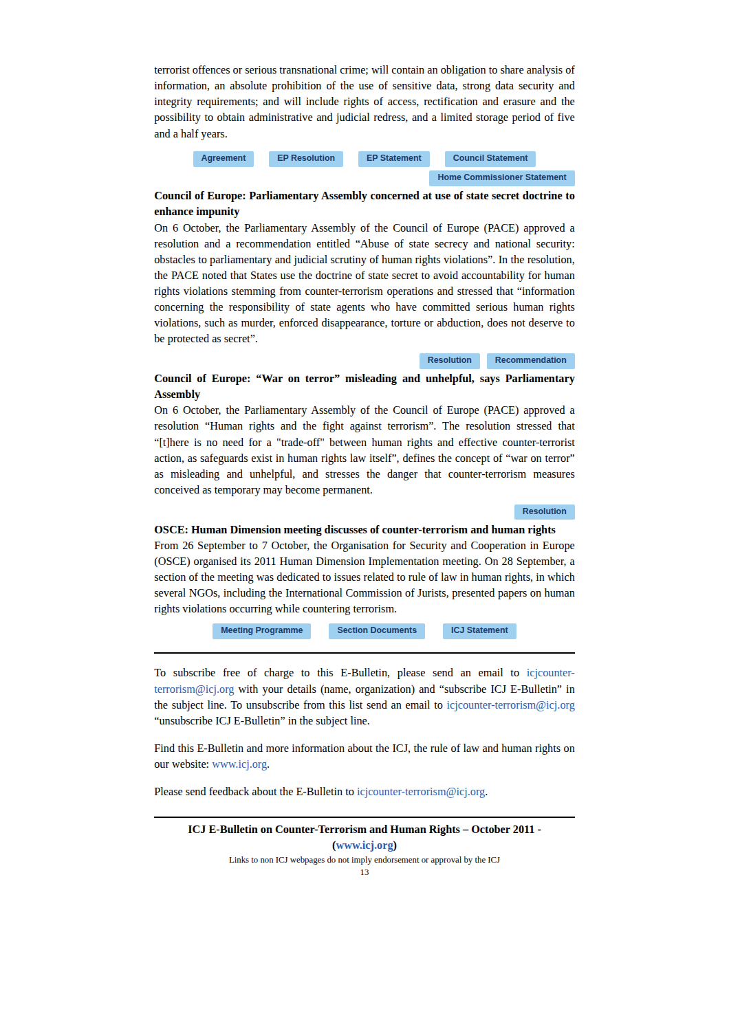terrorist offences or serious transnational crime; will contain an obligation to share analysis of information, an absolute prohibition of the use of sensitive data, strong data security and integrity requirements; and will include rights of access, rectification and erasure and the possibility to obtain administrative and judicial redress, and a limited storage period of five and a half years.
Agreement EP Resolution EP Statement Council Statement
Home Commissioner Statement
Council of Europe: Parliamentary Assembly concerned at use of state secret doctrine to enhance impunity
On 6 October, the Parliamentary Assembly of the Council of Europe (PACE) approved a resolution and a recommendation entitled “Abuse of state secrecy and national security: obstacles to parliamentary and judicial scrutiny of human rights violations”. In the resolution, the PACE noted that States use the doctrine of state secret to avoid accountability for human rights violations stemming from counter-terrorism operations and stressed that “information concerning the responsibility of state agents who have committed serious human rights violations, such as murder, enforced disappearance, torture or abduction, does not deserve to be protected as secret”.
Resolution Recommendation
Council of Europe: “War on terror” misleading and unhelpful, says Parliamentary Assembly
On 6 October, the Parliamentary Assembly of the Council of Europe (PACE) approved a resolution “Human rights and the fight against terrorism”. The resolution stressed that “[t]here is no need for a "trade-off" between human rights and effective counter-terrorist action, as safeguards exist in human rights law itself”, defines the concept of “war on terror” as misleading and unhelpful, and stresses the danger that counter-terrorism measures conceived as temporary may become permanent.
Resolution
OSCE: Human Dimension meeting discusses of counter-terrorism and human rights
From 26 September to 7 October, the Organisation for Security and Cooperation in Europe (OSCE) organised its 2011 Human Dimension Implementation meeting. On 28 September, a section of the meeting was dedicated to issues related to rule of law in human rights, in which several NGOs, including the International Commission of Jurists, presented papers on human rights violations occurring while countering terrorism.
Meeting Programme Section Documents ICJ Statement
To subscribe free of charge to this E-Bulletin, please send an email to icjcounter-terrorism@icj.org with your details (name, organization) and “subscribe ICJ E-Bulletin” in the subject line. To unsubscribe from this list send an email to icjcounter-terrorism@icj.org “unsubscribe ICJ E-Bulletin” in the subject line.
Find this E-Bulletin and more information about the ICJ, the rule of law and human rights on our website: www.icj.org.
Please send feedback about the E-Bulletin to icjcounter-terrorism@icj.org.
ICJ E-Bulletin on Counter-Terrorism and Human Rights – October 2011 - (www.icj.org)
Links to non ICJ webpages do not imply endorsement or approval by the ICJ
13